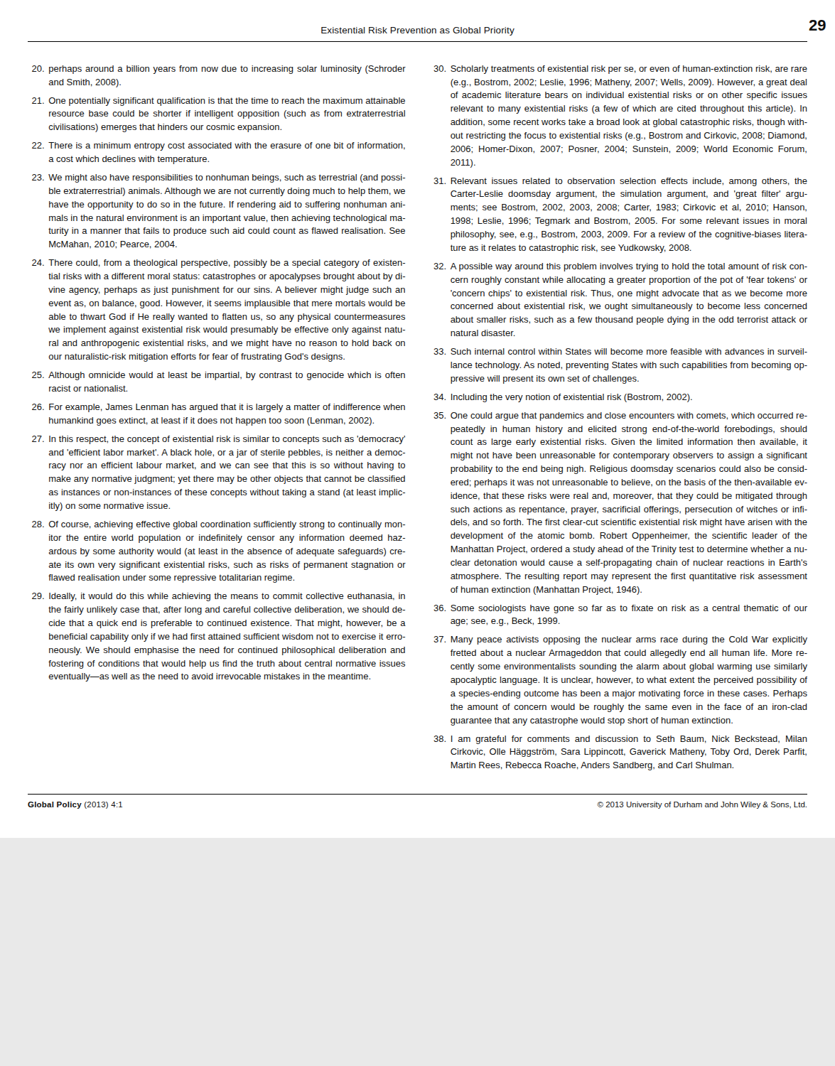Existential Risk Prevention as Global Priority
29
perhaps around a billion years from now due to increasing solar luminosity (Schroder and Smith, 2008).
One potentially significant qualification is that the time to reach the maximum attainable resource base could be shorter if intelligent opposition (such as from extraterrestrial civilisations) emerges that hinders our cosmic expansion.
There is a minimum entropy cost associated with the erasure of one bit of information, a cost which declines with temperature.
We might also have responsibilities to nonhuman beings, such as terrestrial (and possible extraterrestrial) animals. Although we are not currently doing much to help them, we have the opportunity to do so in the future. If rendering aid to suffering nonhuman animals in the natural environment is an important value, then achieving technological maturity in a manner that fails to produce such aid could count as flawed realisation. See McMahan, 2010; Pearce, 2004.
There could, from a theological perspective, possibly be a special category of existential risks with a different moral status: catastrophes or apocalypses brought about by divine agency, perhaps as just punishment for our sins. A believer might judge such an event as, on balance, good. However, it seems implausible that mere mortals would be able to thwart God if He really wanted to flatten us, so any physical countermeasures we implement against existential risk would presumably be effective only against natural and anthropogenic existential risks, and we might have no reason to hold back on our naturalistic-risk mitigation efforts for fear of frustrating God's designs.
Although omnicide would at least be impartial, by contrast to genocide which is often racist or nationalist.
For example, James Lenman has argued that it is largely a matter of indifference when humankind goes extinct, at least if it does not happen too soon (Lenman, 2002).
In this respect, the concept of existential risk is similar to concepts such as 'democracy' and 'efficient labor market'. A black hole, or a jar of sterile pebbles, is neither a democracy nor an efficient labour market, and we can see that this is so without having to make any normative judgment; yet there may be other objects that cannot be classified as instances or non-instances of these concepts without taking a stand (at least implicitly) on some normative issue.
Of course, achieving effective global coordination sufficiently strong to continually monitor the entire world population or indefinitely censor any information deemed hazardous by some authority would (at least in the absence of adequate safeguards) create its own very significant existential risks, such as risks of permanent stagnation or flawed realisation under some repressive totalitarian regime.
Ideally, it would do this while achieving the means to commit collective euthanasia, in the fairly unlikely case that, after long and careful collective deliberation, we should decide that a quick end is preferable to continued existence. That might, however, be a beneficial capability only if we had first attained sufficient wisdom not to exercise it erroneously. We should emphasise the need for continued philosophical deliberation and fostering of conditions that would help us find the truth about central normative issues eventually—as well as the need to avoid irrevocable mistakes in the meantime.
Scholarly treatments of existential risk per se, or even of human-extinction risk, are rare (e.g., Bostrom, 2002; Leslie, 1996; Matheny, 2007; Wells, 2009). However, a great deal of academic literature bears on individual existential risks or on other specific issues relevant to many existential risks (a few of which are cited throughout this article). In addition, some recent works take a broad look at global catastrophic risks, though without restricting the focus to existential risks (e.g., Bostrom and Cirkovic, 2008; Diamond, 2006; Homer-Dixon, 2007; Posner, 2004; Sunstein, 2009; World Economic Forum, 2011).
Relevant issues related to observation selection effects include, among others, the Carter-Leslie doomsday argument, the simulation argument, and 'great filter' arguments; see Bostrom, 2002, 2003, 2008; Carter, 1983; Cirkovic et al, 2010; Hanson, 1998; Leslie, 1996; Tegmark and Bostrom, 2005. For some relevant issues in moral philosophy, see, e.g., Bostrom, 2003, 2009. For a review of the cognitive-biases literature as it relates to catastrophic risk, see Yudkowsky, 2008.
A possible way around this problem involves trying to hold the total amount of risk concern roughly constant while allocating a greater proportion of the pot of 'fear tokens' or 'concern chips' to existential risk. Thus, one might advocate that as we become more concerned about existential risk, we ought simultaneously to become less concerned about smaller risks, such as a few thousand people dying in the odd terrorist attack or natural disaster.
Such internal control within States will become more feasible with advances in surveillance technology. As noted, preventing States with such capabilities from becoming oppressive will present its own set of challenges.
Including the very notion of existential risk (Bostrom, 2002).
One could argue that pandemics and close encounters with comets, which occurred repeatedly in human history and elicited strong end-of-the-world forebodings, should count as large early existential risks. Given the limited information then available, it might not have been unreasonable for contemporary observers to assign a significant probability to the end being nigh. Religious doomsday scenarios could also be considered; perhaps it was not unreasonable to believe, on the basis of the then-available evidence, that these risks were real and, moreover, that they could be mitigated through such actions as repentance, prayer, sacrificial offerings, persecution of witches or infidels, and so forth. The first clear-cut scientific existential risk might have arisen with the development of the atomic bomb. Robert Oppenheimer, the scientific leader of the Manhattan Project, ordered a study ahead of the Trinity test to determine whether a nuclear detonation would cause a self-propagating chain of nuclear reactions in Earth's atmosphere. The resulting report may represent the first quantitative risk assessment of human extinction (Manhattan Project, 1946).
Some sociologists have gone so far as to fixate on risk as a central thematic of our age; see, e.g., Beck, 1999.
Many peace activists opposing the nuclear arms race during the Cold War explicitly fretted about a nuclear Armageddon that could allegedly end all human life. More recently some environmentalists sounding the alarm about global warming use similarly apocalyptic language. It is unclear, however, to what extent the perceived possibility of a species-ending outcome has been a major motivating force in these cases. Perhaps the amount of concern would be roughly the same even in the face of an iron-clad guarantee that any catastrophe would stop short of human extinction.
I am grateful for comments and discussion to Seth Baum, Nick Beckstead, Milan Cirkovic, Olle Häggström, Sara Lippincott, Gaverick Matheny, Toby Ord, Derek Parfit, Martin Rees, Rebecca Roache, Anders Sandberg, and Carl Shulman.
Global Policy (2013) 4:1
© 2013 University of Durham and John Wiley & Sons, Ltd.